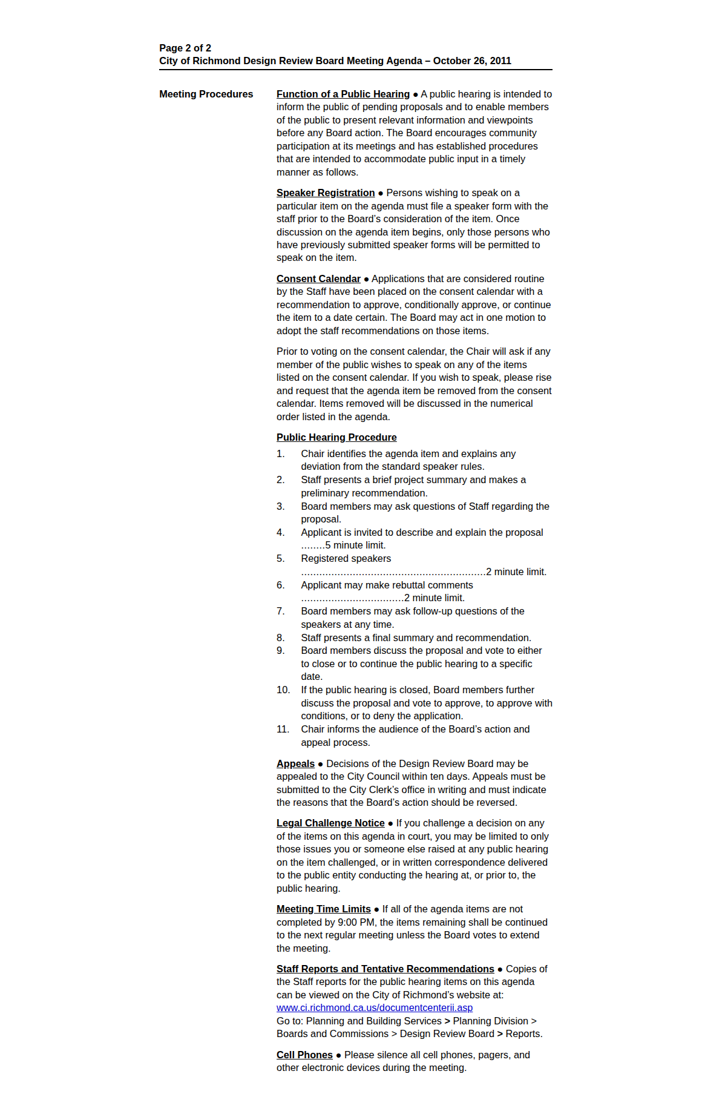Page 2 of 2
City of Richmond Design Review Board Meeting Agenda – October 26, 2011
Meeting Procedures
Function of a Public Hearing ● A public hearing is intended to inform the public of pending proposals and to enable members of the public to present relevant information and viewpoints before any Board action. The Board encourages community participation at its meetings and has established procedures that are intended to accommodate public input in a timely manner as follows.
Speaker Registration ● Persons wishing to speak on a particular item on the agenda must file a speaker form with the staff prior to the Board’s consideration of the item. Once discussion on the agenda item begins, only those persons who have previously submitted speaker forms will be permitted to speak on the item.
Consent Calendar ● Applications that are considered routine by the Staff have been placed on the consent calendar with a recommendation to approve, conditionally approve, or continue the item to a date certain. The Board may act in one motion to adopt the staff recommendations on those items.
Prior to voting on the consent calendar, the Chair will ask if any member of the public wishes to speak on any of the items listed on the consent calendar. If you wish to speak, please rise and request that the agenda item be removed from the consent calendar. Items removed will be discussed in the numerical order listed in the agenda.
Public Hearing Procedure
1. Chair identifies the agenda item and explains any deviation from the standard speaker rules.
2. Staff presents a brief project summary and makes a preliminary recommendation.
3. Board members may ask questions of Staff regarding the proposal.
4. Applicant is invited to describe and explain the proposal ........ 5 minute limit.
5. Registered speakers ............................................................. 2 minute limit.
6. Applicant may make rebuttal comments .................................. 2 minute limit.
7. Board members may ask follow-up questions of the speakers at any time.
8. Staff presents a final summary and recommendation.
9. Board members discuss the proposal and vote to either to close or to continue the public hearing to a specific date.
10. If the public hearing is closed, Board members further discuss the proposal and vote to approve, to approve with conditions, or to deny the application.
11. Chair informs the audience of the Board’s action and appeal process.
Appeals ● Decisions of the Design Review Board may be appealed to the City Council within ten days. Appeals must be submitted to the City Clerk’s office in writing and must indicate the reasons that the Board’s action should be reversed.
Legal Challenge Notice ● If you challenge a decision on any of the items on this agenda in court, you may be limited to only those issues you or someone else raised at any public hearing on the item challenged, or in written correspondence delivered to the public entity conducting the hearing at, or prior to, the public hearing.
Meeting Time Limits ● If all of the agenda items are not completed by 9:00 PM, the items remaining shall be continued to the next regular meeting unless the Board votes to extend the meeting.
Staff Reports and Tentative Recommendations ● Copies of the Staff reports for the public hearing items on this agenda can be viewed on the City of Richmond’s website at: www.ci.richmond.ca.us/documentcenterii.asp
Go to: Planning and Building Services > Planning Division > Boards and Commissions > Design Review Board > Reports.
Cell Phones ● Please silence all cell phones, pagers, and other electronic devices during the meeting.